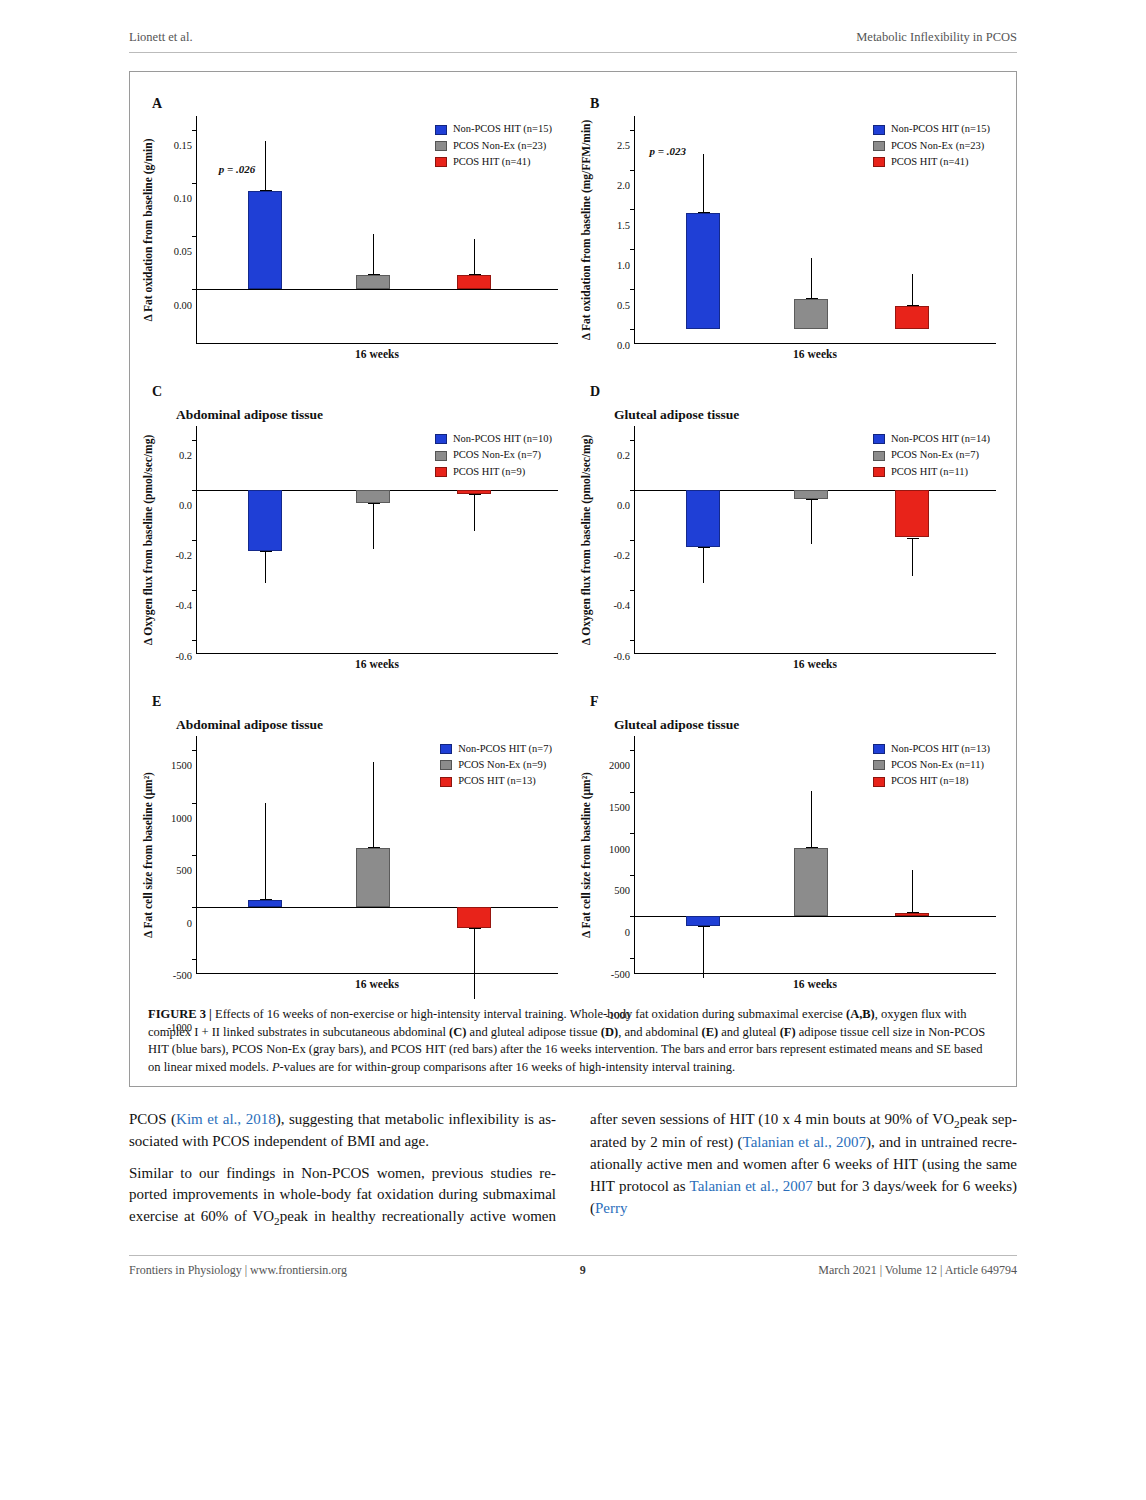Lionett et al.
Metabolic Inflexibility in PCOS
A
Δ Fat oxidation from baseline (g/min)
0.15
0.10
0.05
0.00
Non-PCOS HIT (n=15)
PCOS Non-Ex (n=23)
PCOS HIT (n=41)
p = .026
16 weeks
B
Δ Fat oxidation from baseline (mg/FFM/min)
2.5
2.0
1.5
1.0
0.5
0.0
Non-PCOS HIT (n=15)
PCOS Non-Ex (n=23)
PCOS HIT (n=41)
p = .023
16 weeks
C
Abdominal adipose tissue
Δ Oxygen flux from baseline (pmol/sec/mg)
0.2
0.0
-0.2
-0.4
-0.6
Non-PCOS HIT (n=10)
PCOS Non-Ex (n=7)
PCOS HIT (n=9)
16 weeks
D
Gluteal adipose tissue
Δ Oxygen flux from baseline (pmol/sec/mg)
0.2
0.0
-0.2
-0.4
-0.6
Non-PCOS HIT (n=14)
PCOS Non-Ex (n=7)
PCOS HIT (n=11)
16 weeks
E
Abdominal adipose tissue
Δ Fat cell size from baseline (µm²)
1500
1000
500
0
-500
-1000
Non-PCOS HIT (n=7)
PCOS Non-Ex (n=9)
PCOS HIT (n=13)
16 weeks
F
Gluteal adipose tissue
Δ Fat cell size from baseline (µm²)
2000
1500
1000
500
0
-500
-1000
Non-PCOS HIT (n=13)
PCOS Non-Ex (n=11)
PCOS HIT (n=18)
16 weeks
FIGURE 3 | Effects of 16 weeks of non-exercise or high-intensity interval training. Whole-body fat oxidation during submaximal exercise (A,B), oxygen flux with complex I + II linked substrates in subcutaneous abdominal (C) and gluteal adipose tissue (D), and abdominal (E) and gluteal (F) adipose tissue cell size in Non-PCOS HIT (blue bars), PCOS Non-Ex (gray bars), and PCOS HIT (red bars) after the 16 weeks intervention. The bars and error bars represent estimated means and SE based on linear mixed models. P-values are for within-group comparisons after 16 weeks of high-intensity interval training.
PCOS (Kim et al., 2018), suggesting that metabolic inflexibility is associated with PCOS independent of BMI and age.
Similar to our findings in Non-PCOS women, previous studies reported improvements in whole-body fat oxidation during submaximal exercise at 60% of VO2peak in healthy recreationally active women after seven sessions of HIT (10 x 4 min bouts at 90% of VO2peak separated by 2 min of rest) (Talanian et al., 2007), and in untrained recreationally active men and women after 6 weeks of HIT (using the same HIT protocol as Talanian et al., 2007 but for 3 days/week for 6 weeks) (Perry
Frontiers in Physiology | www.frontiersin.org
9
March 2021 | Volume 12 | Article 649794